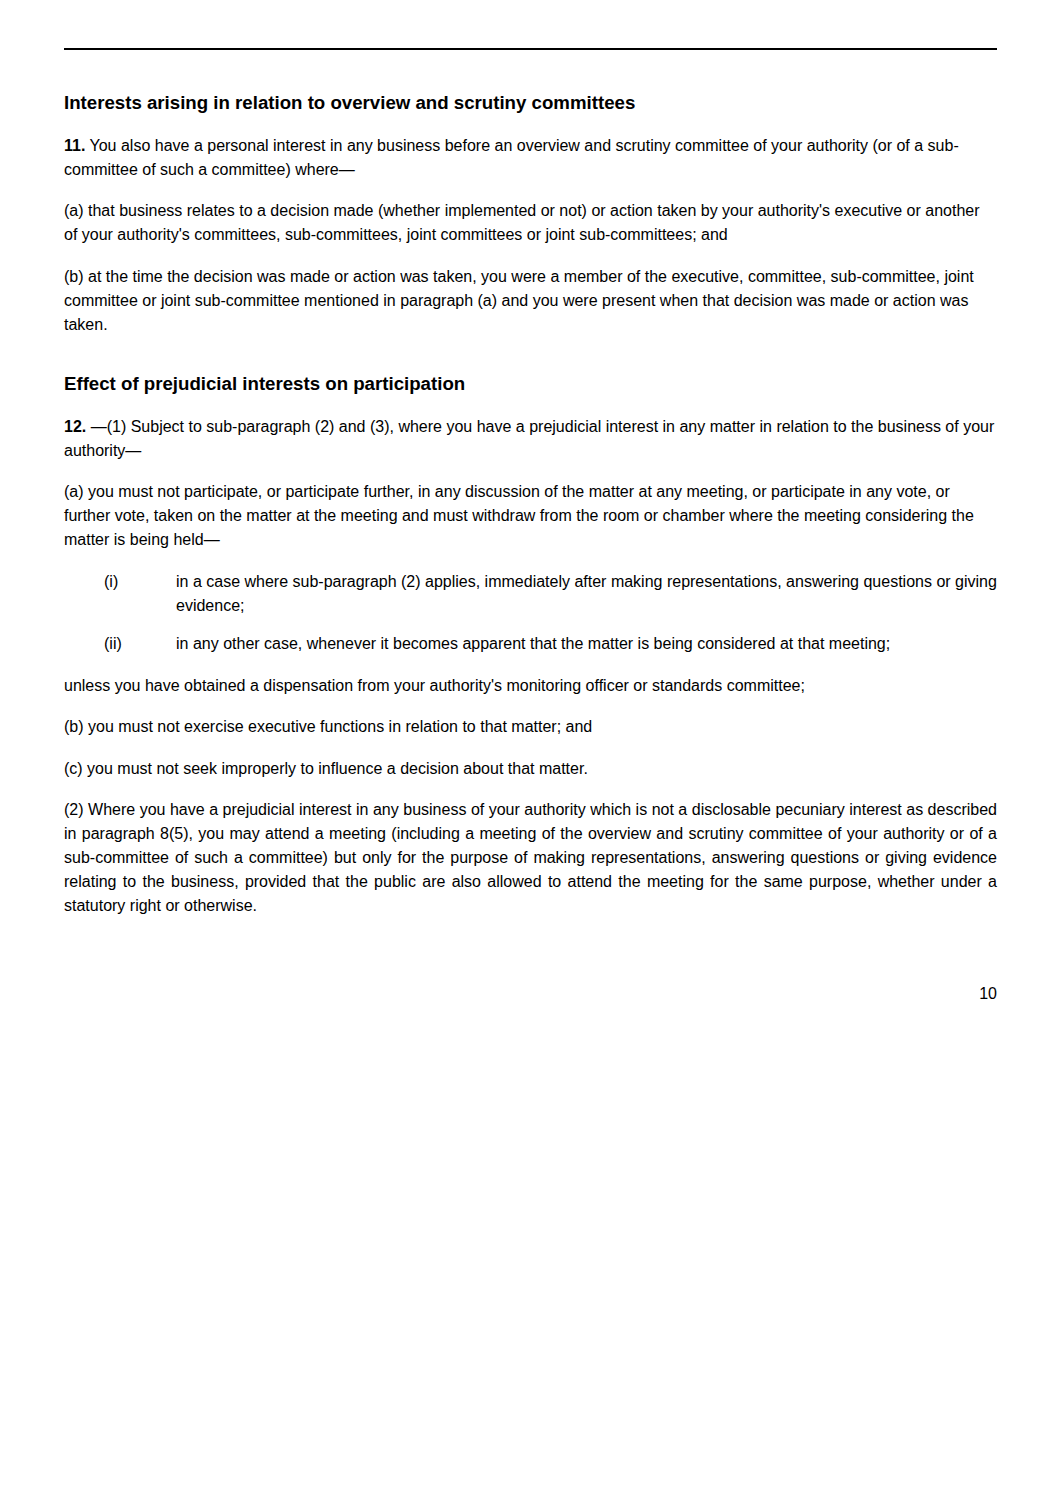Interests arising in relation to overview and scrutiny committees
11. You also have a personal interest in any business before an overview and scrutiny committee of your authority (or of a sub-committee of such a committee) where—
(a) that business relates to a decision made (whether implemented or not) or action taken by your authority's executive or another of your authority's committees, sub-committees, joint committees or joint sub-committees; and
(b) at the time the decision was made or action was taken, you were a member of the executive, committee, sub-committee, joint committee or joint sub-committee mentioned in paragraph (a) and you were present when that decision was made or action was taken.
Effect of prejudicial interests on participation
12. —(1) Subject to sub-paragraph (2) and (3), where you have a prejudicial interest in any matter in relation to the business of your authority—
(a) you must not participate, or participate further, in any discussion of the matter at any meeting, or participate in any vote, or further vote, taken on the matter at the meeting and must withdraw from the room or chamber where the meeting considering the matter is being held—
(i) in a case where sub-paragraph (2) applies, immediately after making representations, answering questions or giving evidence;
(ii) in any other case, whenever it becomes apparent that the matter is being considered at that meeting;
unless you have obtained a dispensation from your authority's monitoring officer or standards committee;
(b) you must not exercise executive functions in relation to that matter; and
(c) you must not seek improperly to influence a decision about that matter.
(2) Where you have a prejudicial interest in any business of your authority which is not a disclosable pecuniary interest as described in paragraph 8(5), you may attend a meeting (including a meeting of the overview and scrutiny committee of your authority or of a sub-committee of such a committee) but only for the purpose of making representations, answering questions or giving evidence relating to the business, provided that the public are also allowed to attend the meeting for the same purpose, whether under a statutory right or otherwise.
10